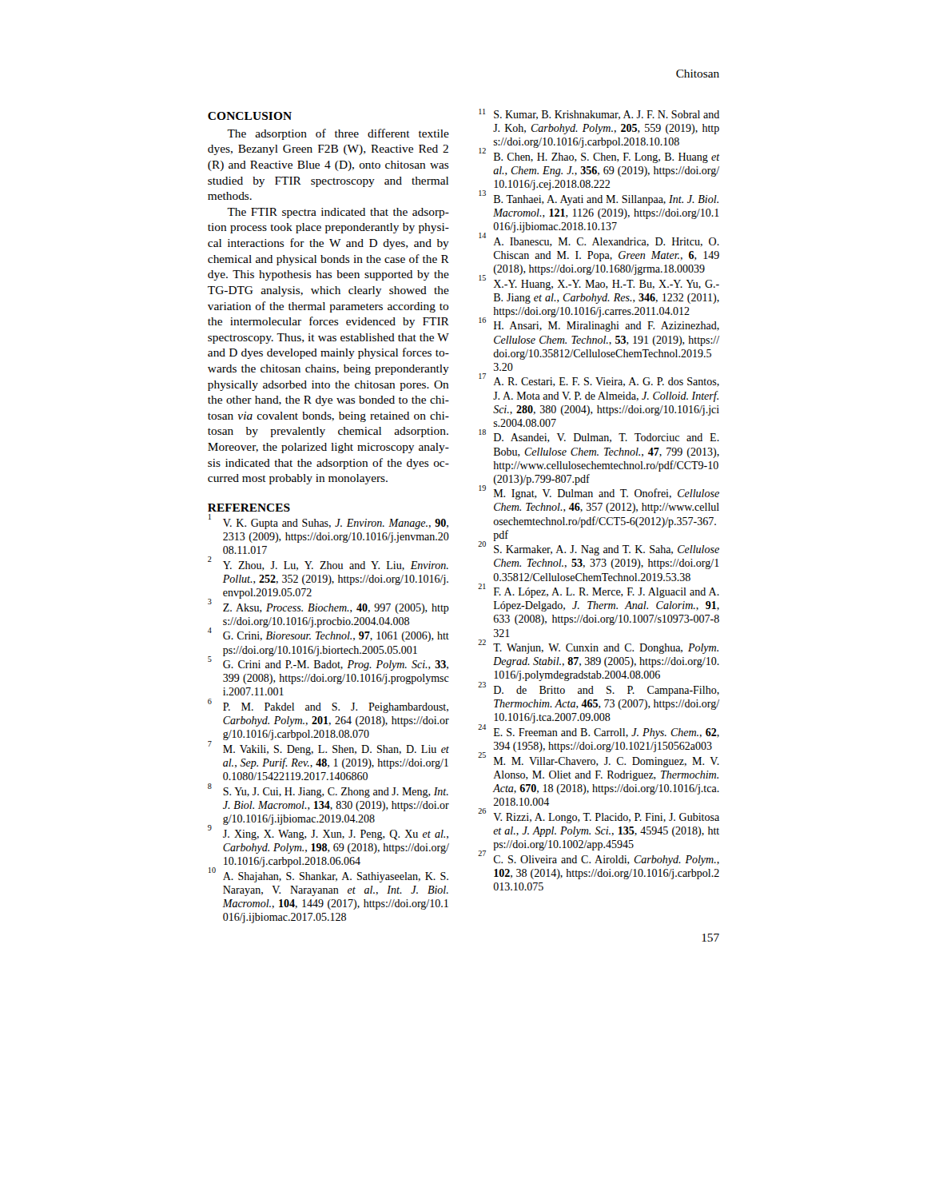Chitosan
Conclusion
The adsorption of three different textile dyes, Bezanyl Green F2B (W), Reactive Red 2 (R) and Reactive Blue 4 (D), onto chitosan was studied by FTIR spectroscopy and thermal methods.
The FTIR spectra indicated that the adsorption process took place preponderantly by physical interactions for the W and D dyes, and by chemical and physical bonds in the case of the R dye. This hypothesis has been supported by the TG-DTG analysis, which clearly showed the variation of the thermal parameters according to the intermolecular forces evidenced by FTIR spectroscopy. Thus, it was established that the W and D dyes developed mainly physical forces towards the chitosan chains, being preponderantly physically adsorbed into the chitosan pores. On the other hand, the R dye was bonded to the chitosan via covalent bonds, being retained on chitosan by prevalently chemical adsorption. Moreover, the polarized light microscopy analysis indicated that the adsorption of the dyes occurred most probably in monolayers.
References
V. K. Gupta and Suhas, J. Environ. Manage., 90, 2313 (2009), https://doi.org/10.1016/j.jenvman.2008.11.017
Y. Zhou, J. Lu, Y. Zhou and Y. Liu, Environ. Pollut., 252, 352 (2019), https://doi.org/10.1016/j.envpol.2019.05.072
Z. Aksu, Process. Biochem., 40, 997 (2005), https://doi.org/10.1016/j.procbio.2004.04.008
G. Crini, Bioresour. Technol., 97, 1061 (2006), https://doi.org/10.1016/j.biortech.2005.05.001
G. Crini and P.-M. Badot, Prog. Polym. Sci., 33, 399 (2008), https://doi.org/10.1016/j.progpolymsci.2007.11.001
P. M. Pakdel and S. J. Peighambardoust, Carbohyd. Polym., 201, 264 (2018), https://doi.org/10.1016/j.carbpol.2018.08.070
M. Vakili, S. Deng, L. Shen, D. Shan, D. Liu et al., Sep. Purif. Rev., 48, 1 (2019), https://doi.org/10.1080/15422119.2017.1406860
S. Yu, J. Cui, H. Jiang, C. Zhong and J. Meng, Int. J. Biol. Macromol., 134, 830 (2019), https://doi.org/10.1016/j.ijbiomac.2019.04.208
J. Xing, X. Wang, J. Xun, J. Peng, Q. Xu et al., Carbohyd. Polym., 198, 69 (2018), https://doi.org/10.1016/j.carbpol.2018.06.064
A. Shajahan, S. Shankar, A. Sathiyaseelan, K. S. Narayan, V. Narayanan et al., Int. J. Biol. Macromol., 104, 1449 (2017), https://doi.org/10.1016/j.ijbiomac.2017.05.128
S. Kumar, B. Krishnakumar, A. J. F. N. Sobral and J. Koh, Carbohyd. Polym., 205, 559 (2019), https://doi.org/10.1016/j.carbpol.2018.10.108
B. Chen, H. Zhao, S. Chen, F. Long, B. Huang et al., Chem. Eng. J., 356, 69 (2019), https://doi.org/10.1016/j.cej.2018.08.222
B. Tanhaei, A. Ayati and M. Sillanpaa, Int. J. Biol. Macromol., 121, 1126 (2019), https://doi.org/10.1016/j.ijbiomac.2018.10.137
A. Ibanescu, M. C. Alexandrica, D. Hritcu, O. Chiscan and M. I. Popa, Green Mater., 6, 149 (2018), https://doi.org/10.1680/jgrma.18.00039
X.-Y. Huang, X.-Y. Mao, H.-T. Bu, X.-Y. Yu, G.-B. Jiang et al., Carbohyd. Res., 346, 1232 (2011), https://doi.org/10.1016/j.carres.2011.04.012
H. Ansari, M. Miralinaghi and F. Azizinezhad, Cellulose Chem. Technol., 53, 191 (2019), https://doi.org/10.35812/CelluloseChemTechnol.2019.53.20
A. R. Cestari, E. F. S. Vieira, A. G. P. dos Santos, J. A. Mota and V. P. de Almeida, J. Colloid. Interf. Sci., 280, 380 (2004), https://doi.org/10.1016/j.jcis.2004.08.007
D. Asandei, V. Dulman, T. Todorciuc and E. Bobu, Cellulose Chem. Technol., 47, 799 (2013), http://www.cellulosechemtechnol.ro/pdf/CCT9-10(2013)/p.799-807.pdf
M. Ignat, V. Dulman and T. Onofrei, Cellulose Chem. Technol., 46, 357 (2012), http://www.cellulosechemtechnol.ro/pdf/CCT5-6(2012)/p.357-367.pdf
S. Karmaker, A. J. Nag and T. K. Saha, Cellulose Chem. Technol., 53, 373 (2019), https://doi.org/10.35812/CelluloseChemTechnol.2019.53.38
F. A. López, A. L. R. Merce, F. J. Alguacil and A. López-Delgado, J. Therm. Anal. Calorim., 91, 633 (2008), https://doi.org/10.1007/s10973-007-8321
T. Wanjun, W. Cunxin and C. Donghua, Polym. Degrad. Stabil., 87, 389 (2005), https://doi.org/10.1016/j.polymdegradstab.2004.08.006
D. de Britto and S. P. Campana-Filho, Thermochim. Acta, 465, 73 (2007), https://doi.org/10.1016/j.tca.2007.09.008
E. S. Freeman and B. Carroll, J. Phys. Chem., 62, 394 (1958), https://doi.org/10.1021/j150562a003
M. M. Villar-Chavero, J. C. Dominguez, M. V. Alonso, M. Oliet and F. Rodriguez, Thermochim. Acta, 670, 18 (2018), https://doi.org/10.1016/j.tca.2018.10.004
V. Rizzi, A. Longo, T. Placido, P. Fini, J. Gubitosa et al., J. Appl. Polym. Sci., 135, 45945 (2018), https://doi.org/10.1002/app.45945
C. S. Oliveira and C. Airoldi, Carbohyd. Polym., 102, 38 (2014), https://doi.org/10.1016/j.carbpol.2013.10.075
157